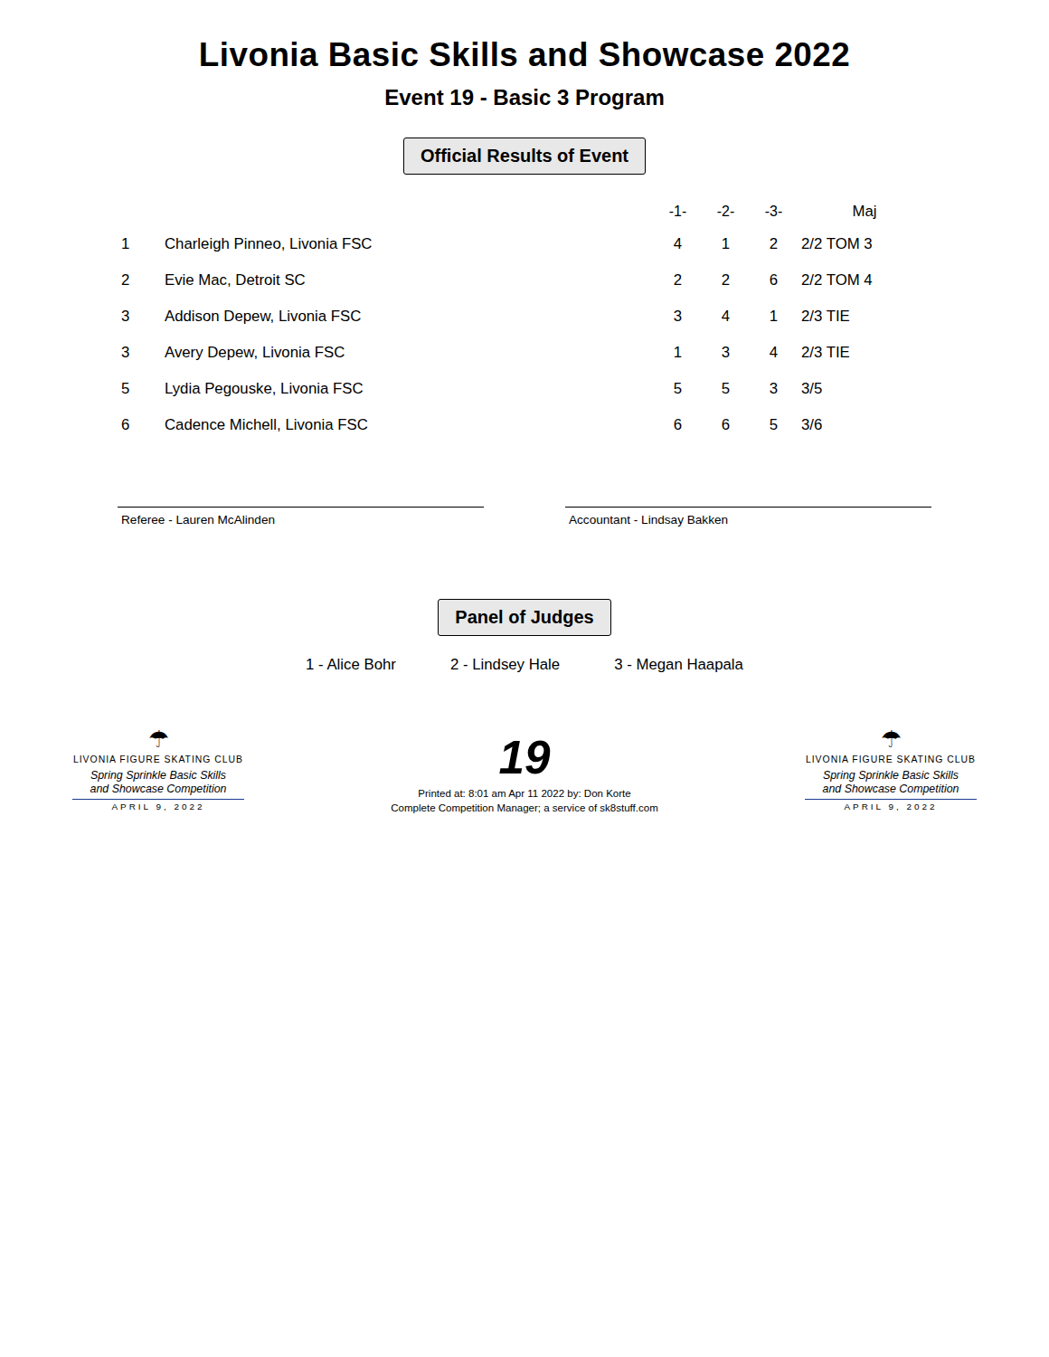Livonia Basic Skills and Showcase 2022
Event 19 - Basic 3 Program
Official Results of Event
| | | -1- | -2- | -3- | Maj |
| --- | --- | --- | --- | --- | --- |
| 1 | Charleigh Pinneo, Livonia FSC | 4 | 1 | 2 | 2/2 TOM 3 |
| 2 | Evie Mac, Detroit SC | 2 | 2 | 6 | 2/2 TOM 4 |
| 3 | Addison Depew, Livonia FSC | 3 | 4 | 1 | 2/3 TIE |
| 3 | Avery Depew, Livonia FSC | 1 | 3 | 4 | 2/3 TIE |
| 5 | Lydia Pegouske, Livonia FSC | 5 | 5 | 3 | 3/5 |
| 6 | Cadence Michell, Livonia FSC | 6 | 6 | 5 | 3/6 |
Referee - Lauren McAlinden
Accountant - Lindsay Bakken
Panel of Judges
1 - Alice Bohr 2 - Lindsey Hale 3 - Megan Haapala
☂
LIVONIA FIGURE SKATING CLUB
Spring Sprinkle Basic Skills
and Showcase Competition
APRIL 9, 2022
19
Printed at: 8:01 am Apr 11 2022 by: Don Korte
Complete Competition Manager; a service of sk8stuff.com
☂
LIVONIA FIGURE SKATING CLUB
Spring Sprinkle Basic Skills
and Showcase Competition
APRIL 9, 2022